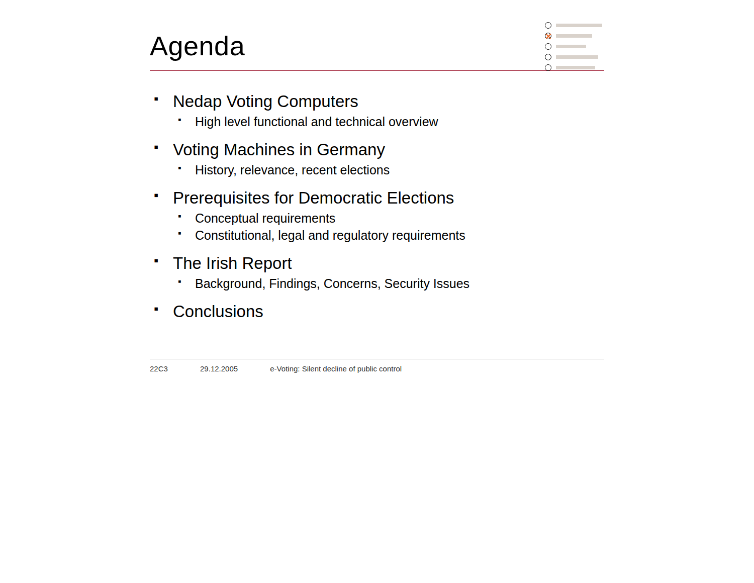Agenda
Nedap Voting Computers
High level functional and technical overview
Voting Machines in Germany
History, relevance, recent elections
Prerequisites for Democratic Elections
Conceptual requirements
Constitutional, legal and regulatory requirements
The Irish Report
Background, Findings, Concerns, Security Issues
Conclusions
22C3 29.12.2005 e-Voting: Silent decline of public control